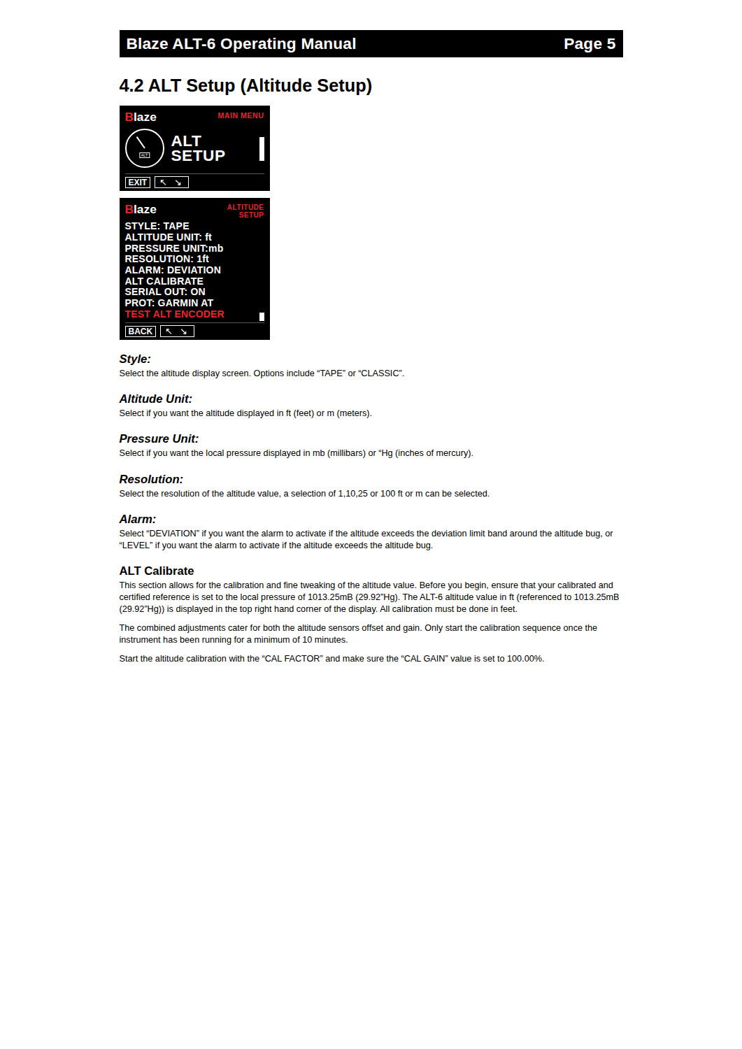Blaze ALT-6 Operating Manual Page 5
4.2 ALT Setup (Altitude Setup)
Blaze
MAIN MENU
ALT
SETUP
EXIT ↖ ↘
Blaze
ALTITUDE
SETUP
STYLE: TAPE
ALTITUDE UNIT: ft
PRESSURE UNIT:mb
RESOLUTION: 1ft
ALARM: DEVIATION
ALT CALIBRATE
SERIAL OUT: ON
PROT: GARMIN AT
TEST ALT ENCODER
BACK ↖ ↘
Style:
Select the altitude display screen. Options include “TAPE” or “CLASSIC”.
Altitude Unit:
Select if you want the altitude displayed in ft (feet) or m (meters).
Pressure Unit:
Select if you want the local pressure displayed in mb (millibars) or “Hg (inches of mercury).
Resolution:
Select the resolution of the altitude value, a selection of 1,10,25 or 100 ft or m can be selected.
Alarm:
Select “DEVIATION” if you want the alarm to activate if the altitude exceeds the deviation limit band around the altitude bug, or “LEVEL” if you want the alarm to activate if the altitude exceeds the altitude bug.
ALT Calibrate
This section allows for the calibration and fine tweaking of the altitude value. Before you begin, ensure that your calibrated and certified reference is set to the local pressure of 1013.25mB (29.92”Hg). The ALT-6 altitude value in ft (referenced to 1013.25mB (29.92”Hg)) is displayed in the top right hand corner of the display. All calibration must be done in feet.
The combined adjustments cater for both the altitude sensors offset and gain. Only start the calibration sequence once the instrument has been running for a minimum of 10 minutes.
Start the altitude calibration with the “CAL FACTOR” and make sure the “CAL GAIN” value is set to 100.00%.